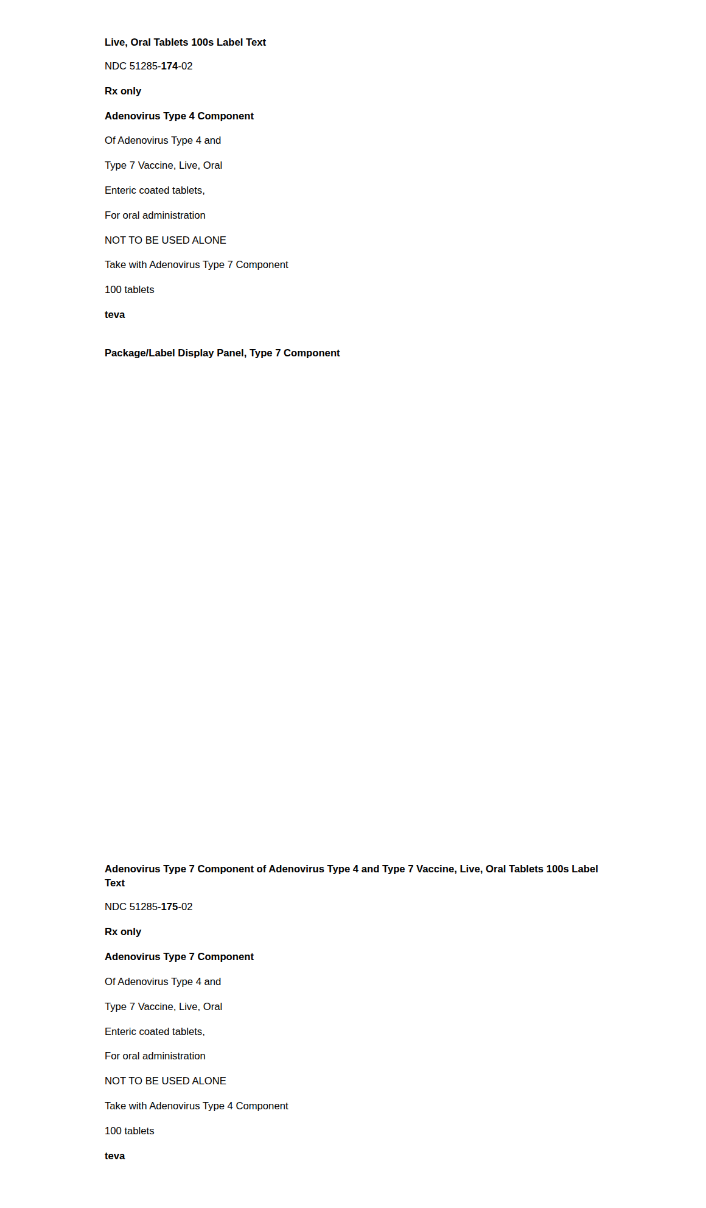Live, Oral Tablets 100s Label Text
NDC 51285-174-02
Rx only
Adenovirus Type 4 Component
Of Adenovirus Type 4 and
Type 7 Vaccine, Live, Oral
Enteric coated tablets,
For oral administration
NOT TO BE USED ALONE
Take with Adenovirus Type 7 Component
100 tablets
teva
Package/Label Display Panel, Type 7 Component
Adenovirus Type 7 Component of Adenovirus Type 4 and Type 7 Vaccine, Live, Oral Tablets 100s Label Text
NDC 51285-175-02
Rx only
Adenovirus Type 7 Component
Of Adenovirus Type 4 and
Type 7 Vaccine, Live, Oral
Enteric coated tablets,
For oral administration
NOT TO BE USED ALONE
Take with Adenovirus Type 4 Component
100 tablets
teva